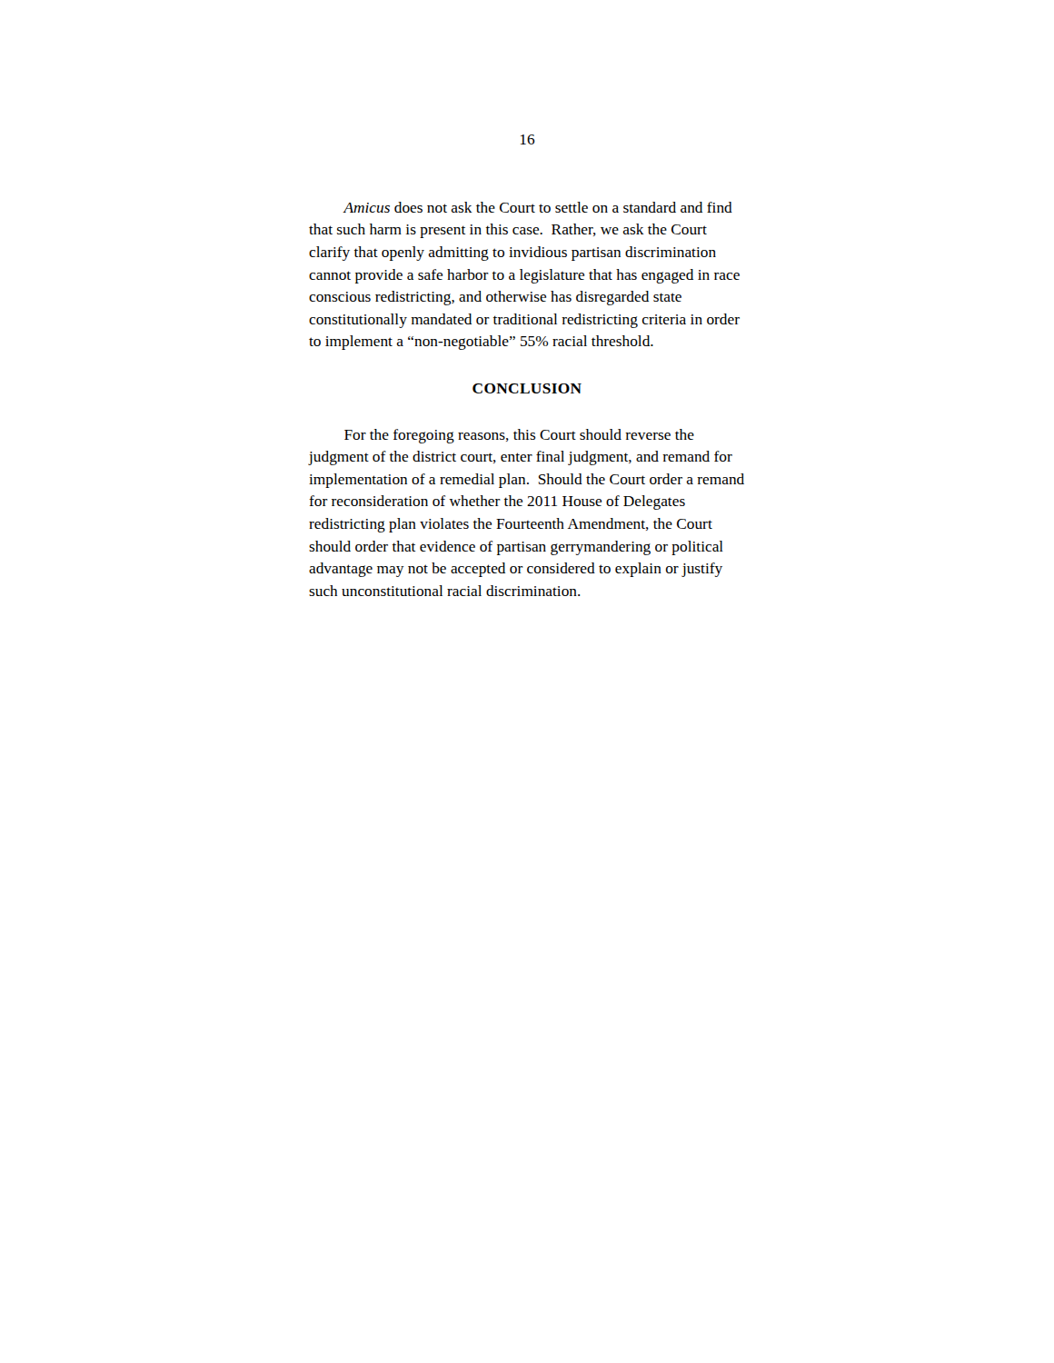16
Amicus does not ask the Court to settle on a standard and find that such harm is present in this case. Rather, we ask the Court clarify that openly admitting to invidious partisan discrimination cannot provide a safe harbor to a legislature that has engaged in race conscious redistricting, and otherwise has disregarded state constitutionally mandated or traditional redistricting criteria in order to implement a “non-negotiable” 55% racial threshold.
CONCLUSION
For the foregoing reasons, this Court should reverse the judgment of the district court, enter final judgment, and remand for implementation of a remedial plan. Should the Court order a remand for reconsideration of whether the 2011 House of Delegates redistricting plan violates the Fourteenth Amendment, the Court should order that evidence of partisan gerrymandering or political advantage may not be accepted or considered to explain or justify such unconstitutional racial discrimination.